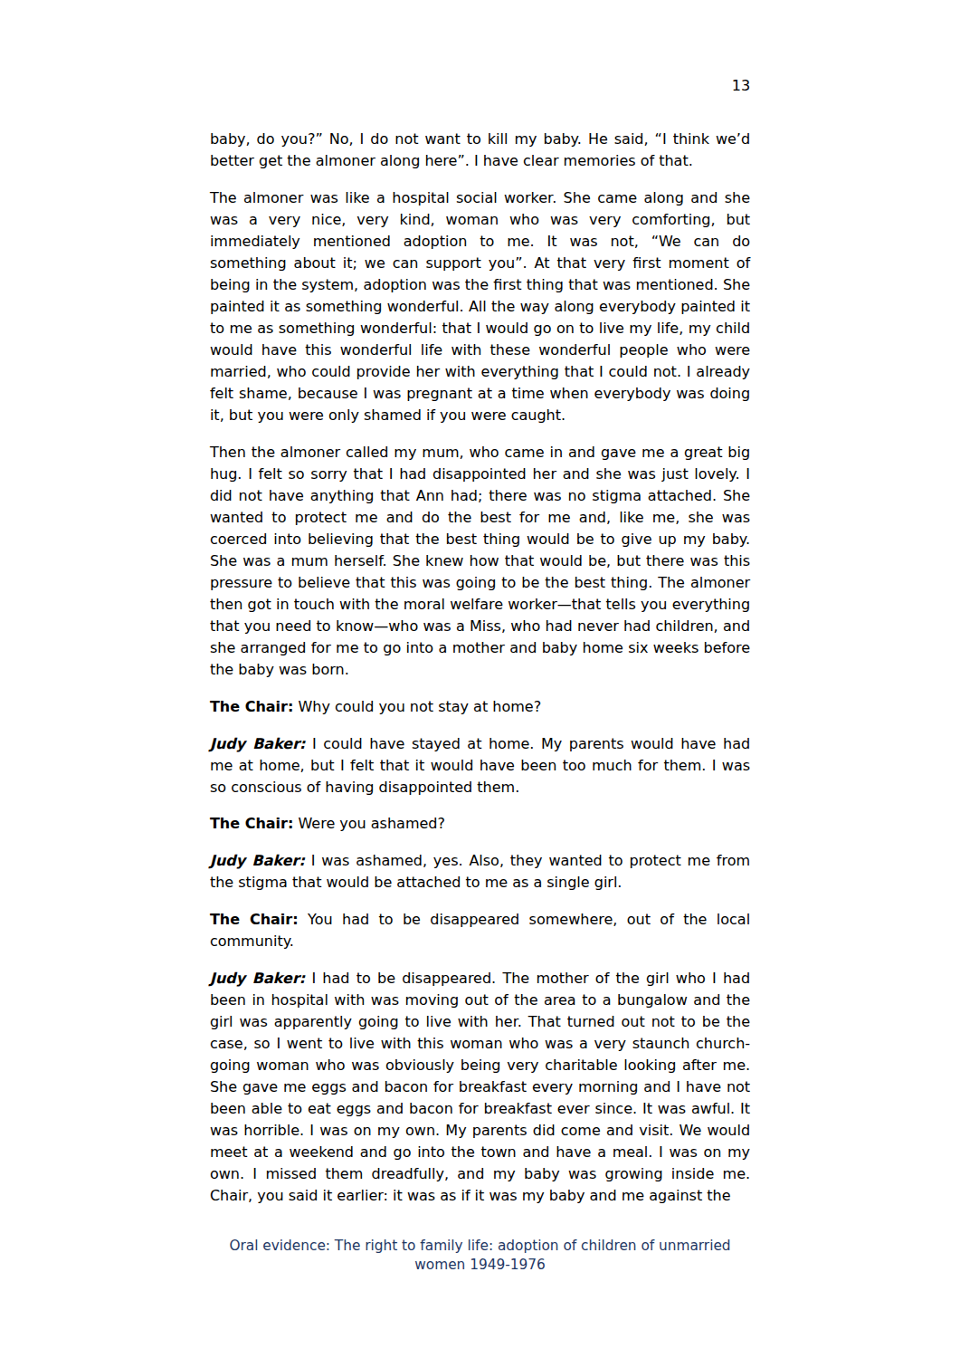13
baby, do you?” No, I do not want to kill my baby. He said, “I think we’d better get the almoner along here”. I have clear memories of that.
The almoner was like a hospital social worker. She came along and she was a very nice, very kind, woman who was very comforting, but immediately mentioned adoption to me. It was not, “We can do something about it; we can support you”. At that very first moment of being in the system, adoption was the first thing that was mentioned. She painted it as something wonderful. All the way along everybody painted it to me as something wonderful: that I would go on to live my life, my child would have this wonderful life with these wonderful people who were married, who could provide her with everything that I could not. I already felt shame, because I was pregnant at a time when everybody was doing it, but you were only shamed if you were caught.
Then the almoner called my mum, who came in and gave me a great big hug. I felt so sorry that I had disappointed her and she was just lovely. I did not have anything that Ann had; there was no stigma attached. She wanted to protect me and do the best for me and, like me, she was coerced into believing that the best thing would be to give up my baby. She was a mum herself. She knew how that would be, but there was this pressure to believe that this was going to be the best thing. The almoner then got in touch with the moral welfare worker—that tells you everything that you need to know—who was a Miss, who had never had children, and she arranged for me to go into a mother and baby home six weeks before the baby was born.
The Chair: Why could you not stay at home?
Judy Baker: I could have stayed at home. My parents would have had me at home, but I felt that it would have been too much for them. I was so conscious of having disappointed them.
The Chair: Were you ashamed?
Judy Baker: I was ashamed, yes. Also, they wanted to protect me from the stigma that would be attached to me as a single girl.
The Chair: You had to be disappeared somewhere, out of the local community.
Judy Baker: I had to be disappeared. The mother of the girl who I had been in hospital with was moving out of the area to a bungalow and the girl was apparently going to live with her. That turned out not to be the case, so I went to live with this woman who was a very staunch church-going woman who was obviously being very charitable looking after me. She gave me eggs and bacon for breakfast every morning and I have not been able to eat eggs and bacon for breakfast ever since. It was awful. It was horrible. I was on my own. My parents did come and visit. We would meet at a weekend and go into the town and have a meal. I was on my own. I missed them dreadfully, and my baby was growing inside me. Chair, you said it earlier: it was as if it was my baby and me against the
Oral evidence: The right to family life: adoption of children of unmarried women 1949-1976